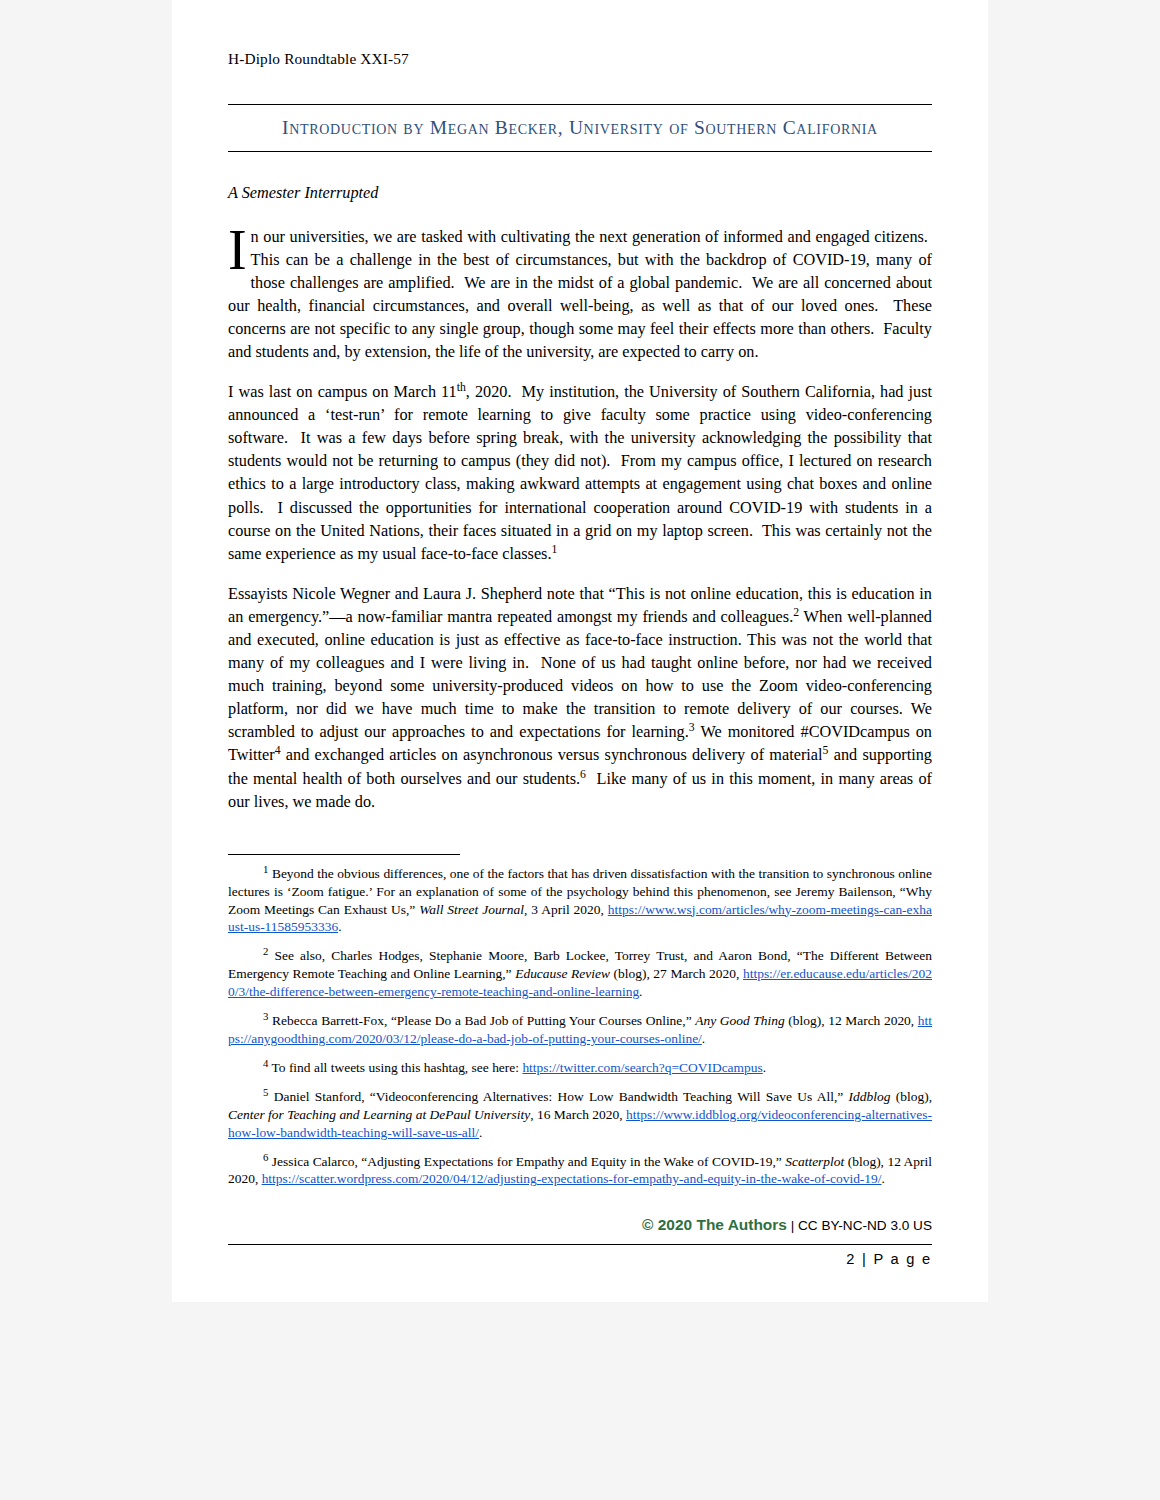H-Diplo Roundtable XXI-57
Introduction by Megan Becker, University of Southern California
A Semester Interrupted
In our universities, we are tasked with cultivating the next generation of informed and engaged citizens. This can be a challenge in the best of circumstances, but with the backdrop of COVID-19, many of those challenges are amplified. We are in the midst of a global pandemic. We are all concerned about our health, financial circumstances, and overall well-being, as well as that of our loved ones. These concerns are not specific to any single group, though some may feel their effects more than others. Faculty and students and, by extension, the life of the university, are expected to carry on.
I was last on campus on March 11th, 2020. My institution, the University of Southern California, had just announced a ‘test-run’ for remote learning to give faculty some practice using video-conferencing software. It was a few days before spring break, with the university acknowledging the possibility that students would not be returning to campus (they did not). From my campus office, I lectured on research ethics to a large introductory class, making awkward attempts at engagement using chat boxes and online polls. I discussed the opportunities for international cooperation around COVID-19 with students in a course on the United Nations, their faces situated in a grid on my laptop screen. This was certainly not the same experience as my usual face-to-face classes.1
Essayists Nicole Wegner and Laura J. Shepherd note that “This is not online education, this is education in an emergency.”—a now-familiar mantra repeated amongst my friends and colleagues.2 When well-planned and executed, online education is just as effective as face-to-face instruction. This was not the world that many of my colleagues and I were living in. None of us had taught online before, nor had we received much training, beyond some university-produced videos on how to use the Zoom video-conferencing platform, nor did we have much time to make the transition to remote delivery of our courses. We scrambled to adjust our approaches to and expectations for learning.3 We monitored #COVIDcampus on Twitter4 and exchanged articles on asynchronous versus synchronous delivery of material5 and supporting the mental health of both ourselves and our students.6 Like many of us in this moment, in many areas of our lives, we made do.
1 Beyond the obvious differences, one of the factors that has driven dissatisfaction with the transition to synchronous online lectures is ‘Zoom fatigue.’ For an explanation of some of the psychology behind this phenomenon, see Jeremy Bailenson, “Why Zoom Meetings Can Exhaust Us,” Wall Street Journal, 3 April 2020, https://www.wsj.com/articles/why-zoom-meetings-can-exhaust-us-11585953336.
2 See also, Charles Hodges, Stephanie Moore, Barb Lockee, Torrey Trust, and Aaron Bond, “The Different Between Emergency Remote Teaching and Online Learning,” Educause Review (blog), 27 March 2020, https://er.educause.edu/articles/2020/3/the-difference-between-emergency-remote-teaching-and-online-learning.
3 Rebecca Barrett-Fox, “Please Do a Bad Job of Putting Your Courses Online,” Any Good Thing (blog), 12 March 2020, https://anygoodthing.com/2020/03/12/please-do-a-bad-job-of-putting-your-courses-online/.
4 To find all tweets using this hashtag, see here: https://twitter.com/search?q=COVIDcampus.
5 Daniel Stanford, “Videoconferencing Alternatives: How Low Bandwidth Teaching Will Save Us All,” Iddblog (blog), Center for Teaching and Learning at DePaul University, 16 March 2020, https://www.iddblog.org/videoconferencing-alternatives-how-low-bandwidth-teaching-will-save-us-all/.
6 Jessica Calarco, “Adjusting Expectations for Empathy and Equity in the Wake of COVID-19,” Scatterplot (blog), 12 April 2020, https://scatter.wordpress.com/2020/04/12/adjusting-expectations-for-empathy-and-equity-in-the-wake-of-covid-19/.
© 2020 The Authors | CC BY-NC-ND 3.0 US
2 | P a g e